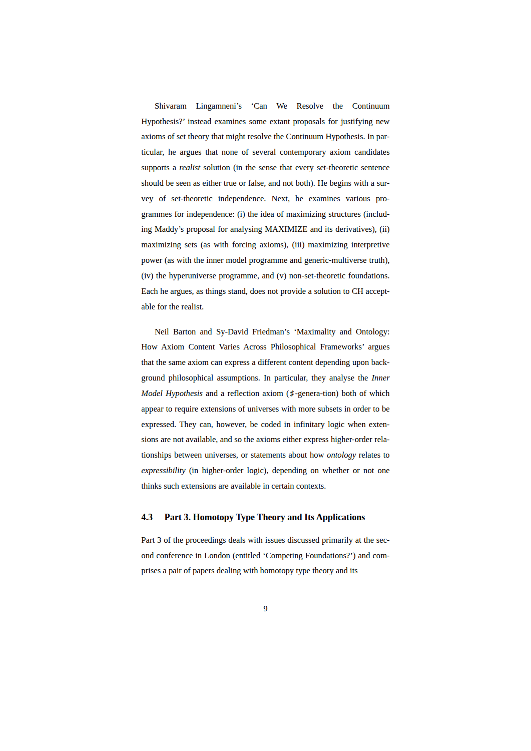Shivaram Lingamneni’s ‘Can We Resolve the Continuum Hypothesis?’ instead examines some extant proposals for justifying new axioms of set theory that might resolve the Continuum Hypothesis. In particular, he argues that none of several contemporary axiom candidates supports a realist solution (in the sense that every set-theoretic sentence should be seen as either true or false, and not both). He begins with a survey of set-theoretic independence. Next, he examines various programmes for independence: (i) the idea of maximizing structures (including Maddy’s proposal for analysing MAXIMIZE and its derivatives), (ii) maximizing sets (as with forcing axioms), (iii) maximizing interpretive power (as with the inner model programme and generic-multiverse truth), (iv) the hyperuniverse programme, and (v) non-set-theoretic foundations. Each he argues, as things stand, does not provide a solution to CH acceptable for the realist.
Neil Barton and Sy-David Friedman’s ‘Maximality and Ontology: How Axiom Content Varies Across Philosophical Frameworks’ argues that the same axiom can express a different content depending upon background philosophical assumptions. In particular, they analyse the Inner Model Hypothesis and a reflection axiom (♯-genera-tion) both of which appear to require extensions of universes with more subsets in order to be expressed. They can, however, be coded in infinitary logic when extensions are not available, and so the axioms either express higher-order relationships between universes, or statements about how ontology relates to expressibility (in higher-order logic), depending on whether or not one thinks such extensions are available in certain contexts.
4.3 Part 3. Homotopy Type Theory and Its Applications
Part 3 of the proceedings deals with issues discussed primarily at the second conference in London (entitled ‘Competing Foundations?’) and comprises a pair of papers dealing with homotopy type theory and its
9